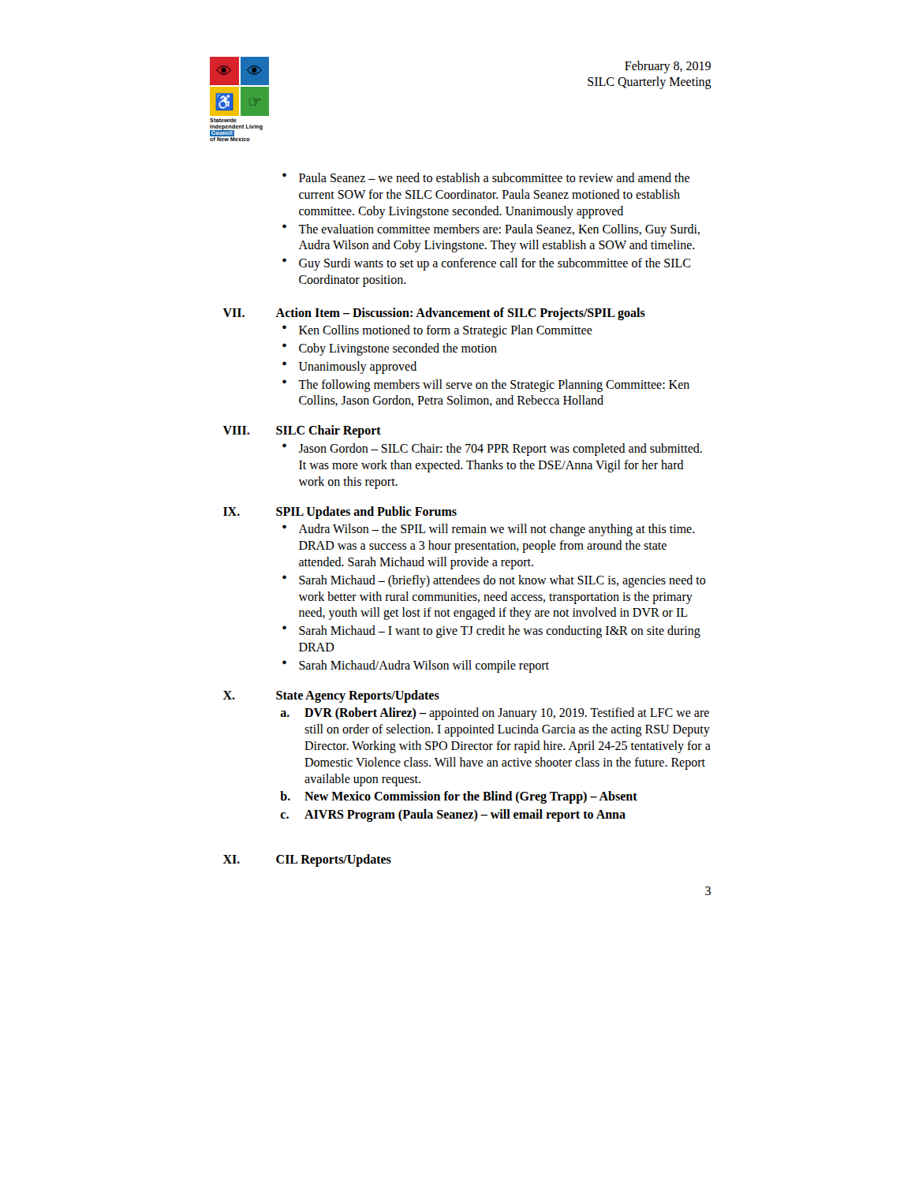👁
👁
♿
☞
Statewide
Independent Living
Council
of New Mexico
February 8, 2019
SILC Quarterly Meeting
Paula Seanez – we need to establish a subcommittee to review and amend the current SOW for the SILC Coordinator. Paula Seanez motioned to establish committee. Coby Livingstone seconded. Unanimously approved
The evaluation committee members are: Paula Seanez, Ken Collins, Guy Surdi, Audra Wilson and Coby Livingstone. They will establish a SOW and timeline.
Guy Surdi wants to set up a conference call for the subcommittee of the SILC Coordinator position.
VII.
Action Item – Discussion: Advancement of SILC Projects/SPIL goals
Ken Collins motioned to form a Strategic Plan Committee
Coby Livingstone seconded the motion
Unanimously approved
The following members will serve on the Strategic Planning Committee: Ken Collins, Jason Gordon, Petra Solimon, and Rebecca Holland
VIII.
SILC Chair Report
Jason Gordon – SILC Chair: the 704 PPR Report was completed and submitted. It was more work than expected. Thanks to the DSE/Anna Vigil for her hard work on this report.
IX.
SPIL Updates and Public Forums
Audra Wilson – the SPIL will remain we will not change anything at this time. DRAD was a success a 3 hour presentation, people from around the state attended. Sarah Michaud will provide a report.
Sarah Michaud – (briefly) attendees do not know what SILC is, agencies need to work better with rural communities, need access, transportation is the primary need, youth will get lost if not engaged if they are not involved in DVR or IL
Sarah Michaud – I want to give TJ credit he was conducting I&R on site during DRAD
Sarah Michaud/Audra Wilson will compile report
X.
State Agency Reports/Updates
a. DVR (Robert Alirez) – appointed on January 10, 2019. Testified at LFC we are still on order of selection. I appointed Lucinda Garcia as the acting RSU Deputy Director. Working with SPO Director for rapid hire. April 24-25 tentatively for a Domestic Violence class. Will have an active shooter class in the future. Report available upon request.
b. New Mexico Commission for the Blind (Greg Trapp) – Absent
c. AIVRS Program (Paula Seanez) – will email report to Anna
XI.
CIL Reports/Updates
3